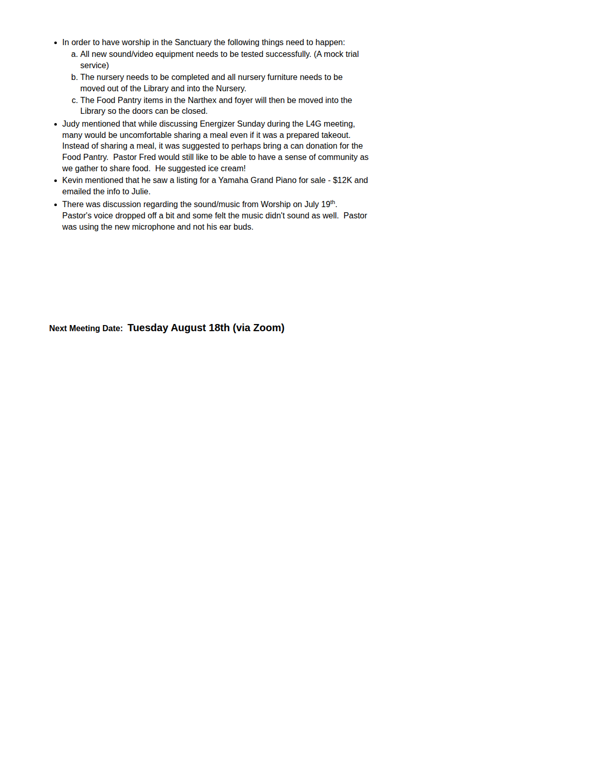In order to have worship in the Sanctuary the following things need to happen:
All new sound/video equipment needs to be tested successfully. (A mock trial service)
The nursery needs to be completed and all nursery furniture needs to be moved out of the Library and into the Nursery.
The Food Pantry items in the Narthex and foyer will then be moved into the Library so the doors can be closed.
Judy mentioned that while discussing Energizer Sunday during the L4G meeting, many would be uncomfortable sharing a meal even if it was a prepared takeout. Instead of sharing a meal, it was suggested to perhaps bring a can donation for the Food Pantry. Pastor Fred would still like to be able to have a sense of community as we gather to share food. He suggested ice cream!
Kevin mentioned that he saw a listing for a Yamaha Grand Piano for sale - $12K and emailed the info to Julie.
There was discussion regarding the sound/music from Worship on July 19th. Pastor's voice dropped off a bit and some felt the music didn't sound as well. Pastor was using the new microphone and not his ear buds.
Next Meeting Date: Tuesday August 18th (via Zoom)